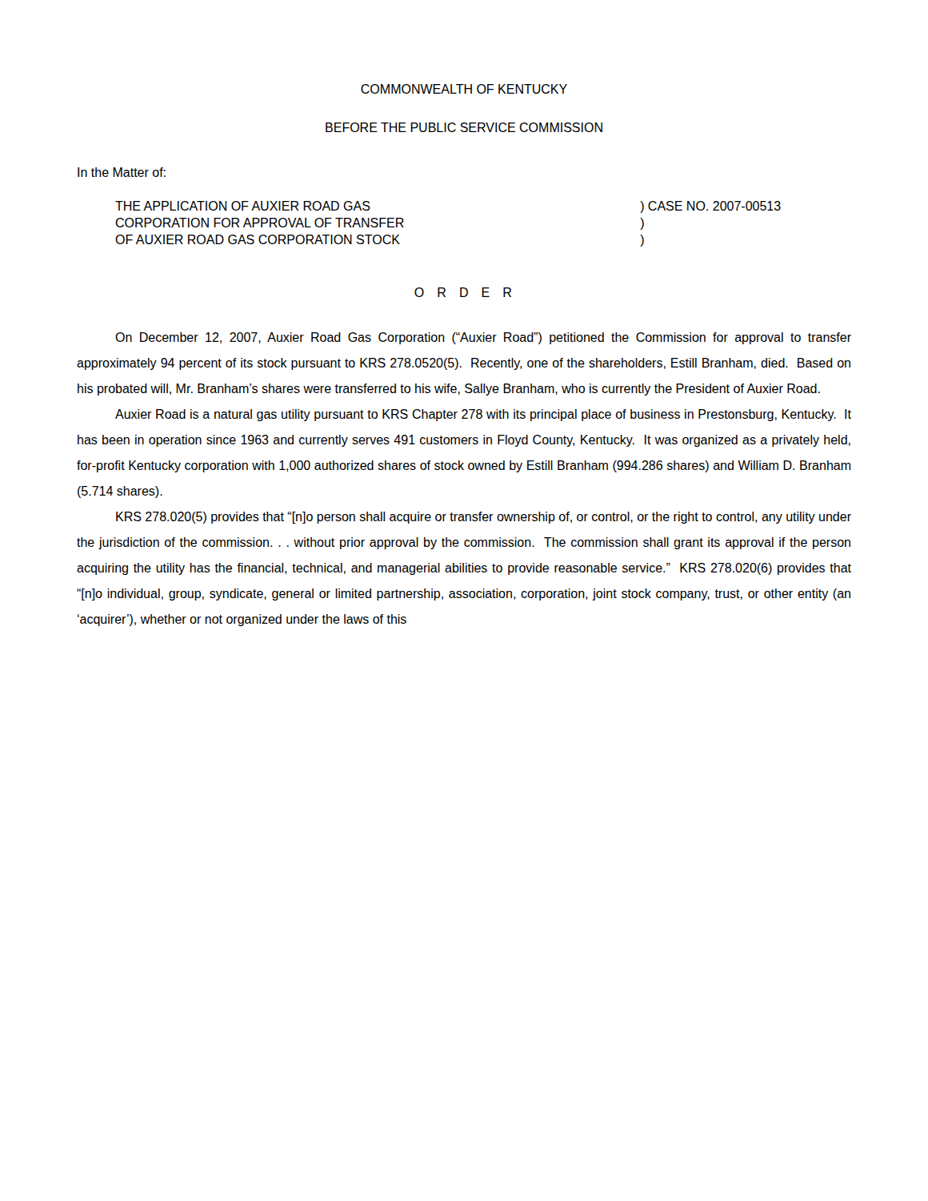COMMONWEALTH OF KENTUCKY
BEFORE THE PUBLIC SERVICE COMMISSION
In the Matter of:
| THE APPLICATION OF AUXIER ROAD GAS | ) | CASE NO. 2007-00513 |
| CORPORATION FOR APPROVAL OF TRANSFER | ) |
| OF AUXIER ROAD GAS CORPORATION STOCK | ) |
O R D E R
On December 12, 2007, Auxier Road Gas Corporation (“Auxier Road”) petitioned the Commission for approval to transfer approximately 94 percent of its stock pursuant to KRS 278.0520(5). Recently, one of the shareholders, Estill Branham, died. Based on his probated will, Mr. Branham’s shares were transferred to his wife, Sallye Branham, who is currently the President of Auxier Road.
Auxier Road is a natural gas utility pursuant to KRS Chapter 278 with its principal place of business in Prestonsburg, Kentucky. It has been in operation since 1963 and currently serves 491 customers in Floyd County, Kentucky. It was organized as a privately held, for-profit Kentucky corporation with 1,000 authorized shares of stock owned by Estill Branham (994.286 shares) and William D. Branham (5.714 shares).
KRS 278.020(5) provides that “[n]o person shall acquire or transfer ownership of, or control, or the right to control, any utility under the jurisdiction of the commission. . . without prior approval by the commission. The commission shall grant its approval if the person acquiring the utility has the financial, technical, and managerial abilities to provide reasonable service.” KRS 278.020(6) provides that “[n]o individual, group, syndicate, general or limited partnership, association, corporation, joint stock company, trust, or other entity (an ‘acquirer’), whether or not organized under the laws of this